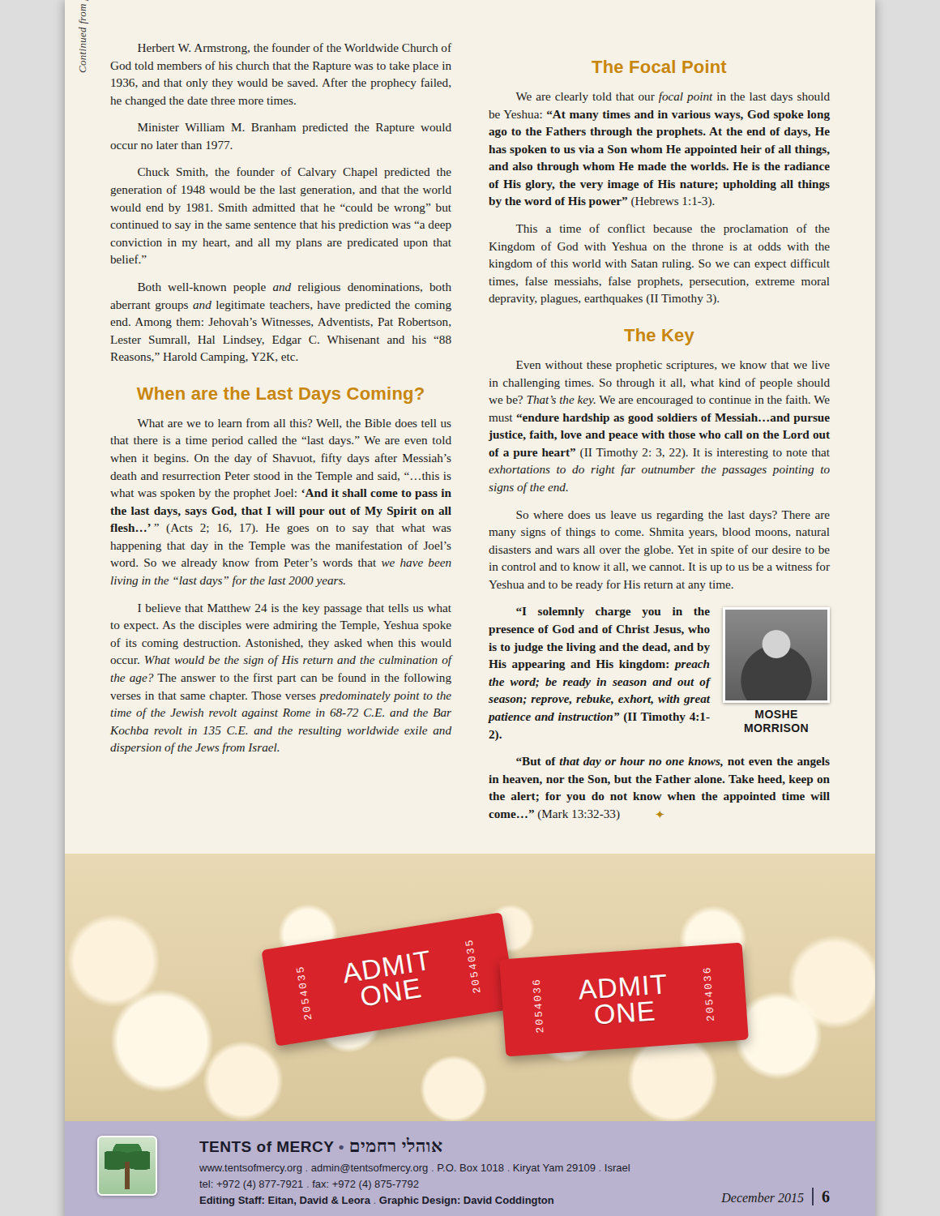Continued from page 3
Herbert W. Armstrong, the founder of the Worldwide Church of God told members of his church that the Rapture was to take place in 1936, and that only they would be saved. After the prophecy failed, he changed the date three more times.
Minister William M. Branham predicted the Rapture would occur no later than 1977.
Chuck Smith, the founder of Calvary Chapel predicted the generation of 1948 would be the last generation, and that the world would end by 1981. Smith admitted that he “could be wrong” but continued to say in the same sentence that his prediction was “a deep conviction in my heart, and all my plans are predicated upon that belief.”
Both well-known people and religious denominations, both aberrant groups and legitimate teachers, have predicted the coming end. Among them: Jehovah’s Witnesses, Adventists, Pat Robertson, Lester Sumrall, Hal Lindsey, Edgar C. Whisenant and his “88 Reasons,” Harold Camping, Y2K, etc.
When are the Last Days Coming?
What are we to learn from all this? Well, the Bible does tell us that there is a time period called the “last days.” We are even told when it begins. On the day of Shavuot, fifty days after Messiah’s death and resurrection Peter stood in the Temple and said, “…this is what was spoken by the prophet Joel: ‘And it shall come to pass in the last days, says God, that I will pour out of My Spirit on all flesh…’ ” (Acts 2; 16, 17). He goes on to say that what was happening that day in the Temple was the manifestation of Joel’s word. So we already know from Peter’s words that we have been living in the “last days” for the last 2000 years.
I believe that Matthew 24 is the key passage that tells us what to expect. As the disciples were admiring the Temple, Yeshua spoke of its coming destruction. Astonished, they asked when this would occur. What would be the sign of His return and the culmination of the age? The answer to the first part can be found in the following verses in that same chapter. Those verses predominately point to the time of the Jewish revolt against Rome in 68-72 C.E. and the Bar Kochba revolt in 135 C.E. and the resulting worldwide exile and dispersion of the Jews from Israel.
The Focal Point
We are clearly told that our focal point in the last days should be Yeshua: “At many times and in various ways, God spoke long ago to the Fathers through the prophets. At the end of days, He has spoken to us via a Son whom He appointed heir of all things, and also through whom He made the worlds. He is the radiance of His glory, the very image of His nature; upholding all things by the word of His power” (Hebrews 1:1-3).
This a time of conflict because the proclamation of the Kingdom of God with Yeshua on the throne is at odds with the kingdom of this world with Satan ruling. So we can expect difficult times, false messiahs, false prophets, persecution, extreme moral depravity, plagues, earthquakes (II Timothy 3).
The Key
Even without these prophetic scriptures, we know that we live in challenging times. So through it all, what kind of people should we be? That’s the key. We are encouraged to continue in the faith. We must “endure hardship as good soldiers of Messiah…and pursue justice, faith, love and peace with those who call on the Lord out of a pure heart” (II Timothy 2: 3, 22). It is interesting to note that exhortations to do right far outnumber the passages pointing to signs of the end.
So where does us leave us regarding the last days? There are many signs of things to come. Shmita years, blood moons, natural disasters and wars all over the globe. Yet in spite of our desire to be in control and to know it all, we cannot. It is up to us be a witness for Yeshua and to be ready for His return at any time.
MOSHE
MORRISON
“I solemnly charge you in the presence of God and of Christ Jesus, who is to judge the living and the dead, and by His appearing and His kingdom: preach the word; be ready in season and out of season; reprove, rebuke, exhort, with great patience and instruction” (II Timothy 4:1-2).
“But of that day or hour no one knows, not even the angels in heaven, nor the Son, but the Father alone. Take heed, keep on the alert; for you do not know when the appointed time will come…” (Mark 13:32-33) ✦
2054035 ADMIT
ONE 2054035
2054036 ADMIT
ONE 2054036
TENTS of MERCY • אוהלי רחמים
www.tentsofmercy.org . admin@tentsofmercy.org . P.O. Box 1018 . Kiryat Yam 29109 . Israel
tel: +972 (4) 877-7921 . fax: +972 (4) 875-7792
Editing Staff: Eitan, David & Leora . Graphic Design: David Coddington
December 20156